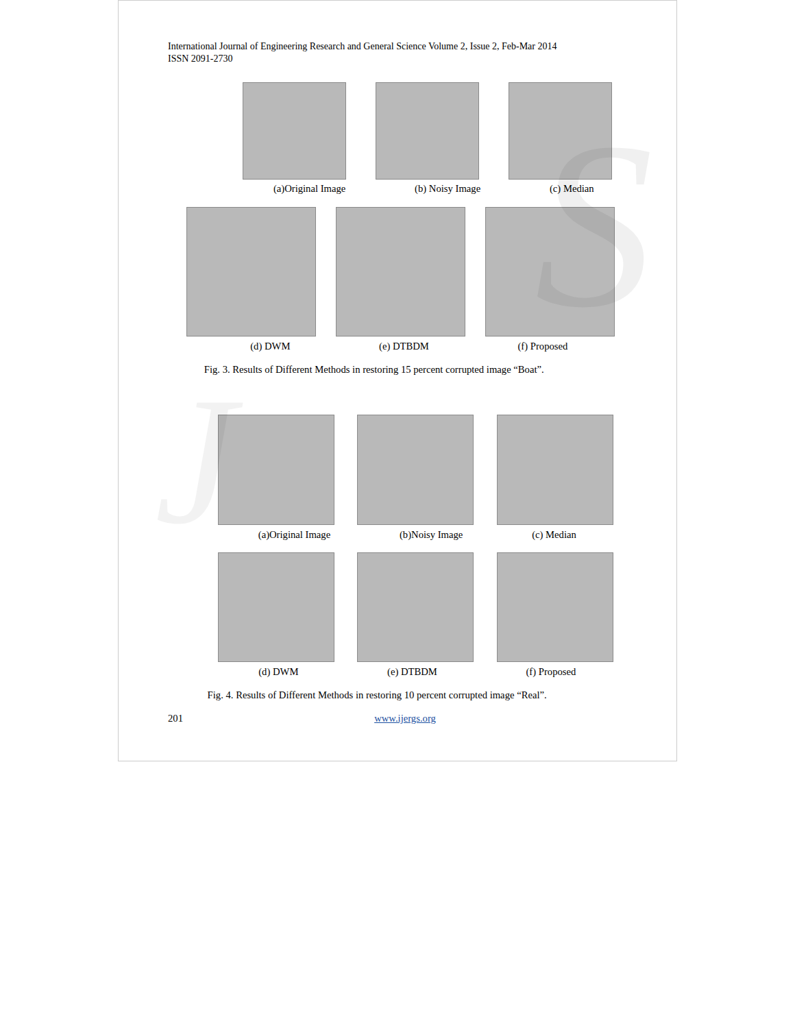S
J
International Journal of Engineering Research and General Science Volume 2, Issue 2, Feb-Mar 2014
ISSN 2091-2730
(a)Original Image (b) Noisy Image (c) Median
(d) DWM (e) DTBDM (f) Proposed
Fig. 3. Results of Different Methods in restoring 15 percent corrupted image “Boat”.
(a)Original Image (b)Noisy Image (c) Median
(d) DWM (e) DTBDM (f) Proposed
Fig. 4. Results of Different Methods in restoring 10 percent corrupted image “Real”.
201 www.ijergs.org